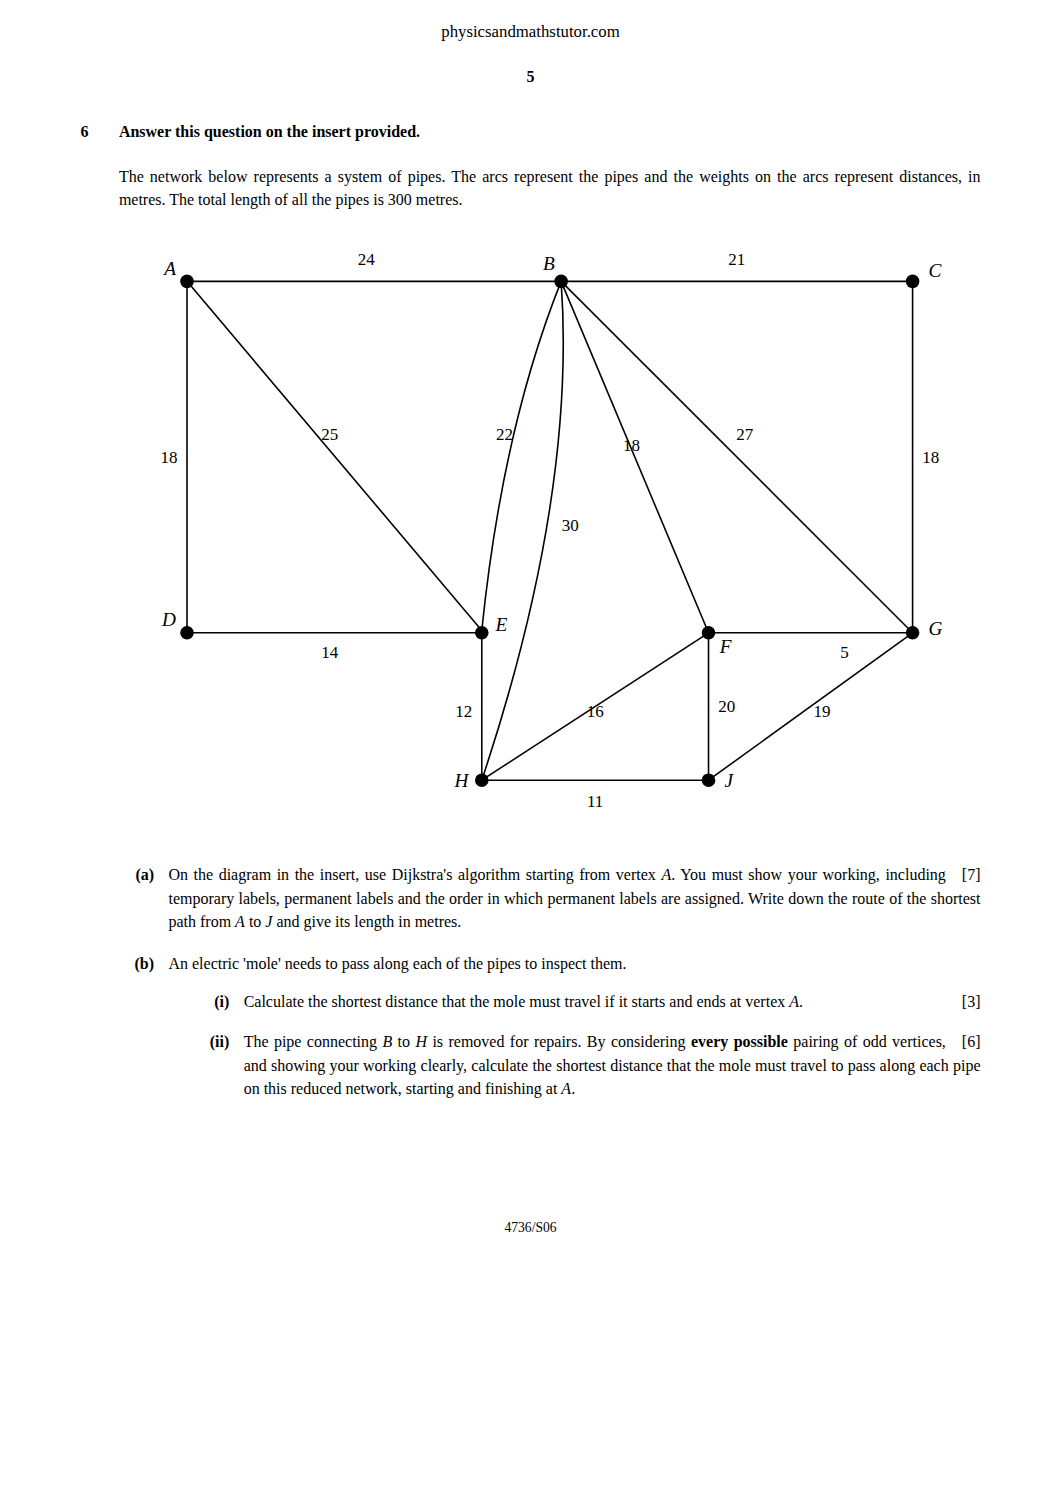physicsandmathstutor.com
5
6
Answer this question on the insert provided.
The network below represents a system of pipes. The arcs represent the pipes and the weights on the arcs represent distances, in metres. The total length of all the pipes is 300 metres.
A B C D E F G H J 24 21 18 25 22 30 18 27 18 14 5 12 16 20 19 11
(a)
[7] On the diagram in the insert, use Dijkstra's algorithm starting from vertex A. You must show your working, including temporary labels, permanent labels and the order in which permanent labels are assigned. Write down the route of the shortest path from A to J and give its length in metres.
(b)
An electric 'mole' needs to pass along each of the pipes to inspect them.
(i)
[3] Calculate the shortest distance that the mole must travel if it starts and ends at vertex A.
(ii)
[6] The pipe connecting B to H is removed for repairs. By considering every possible pairing of odd vertices, and showing your working clearly, calculate the shortest distance that the mole must travel to pass along each pipe on this reduced network, starting and finishing at A.
4736/S06